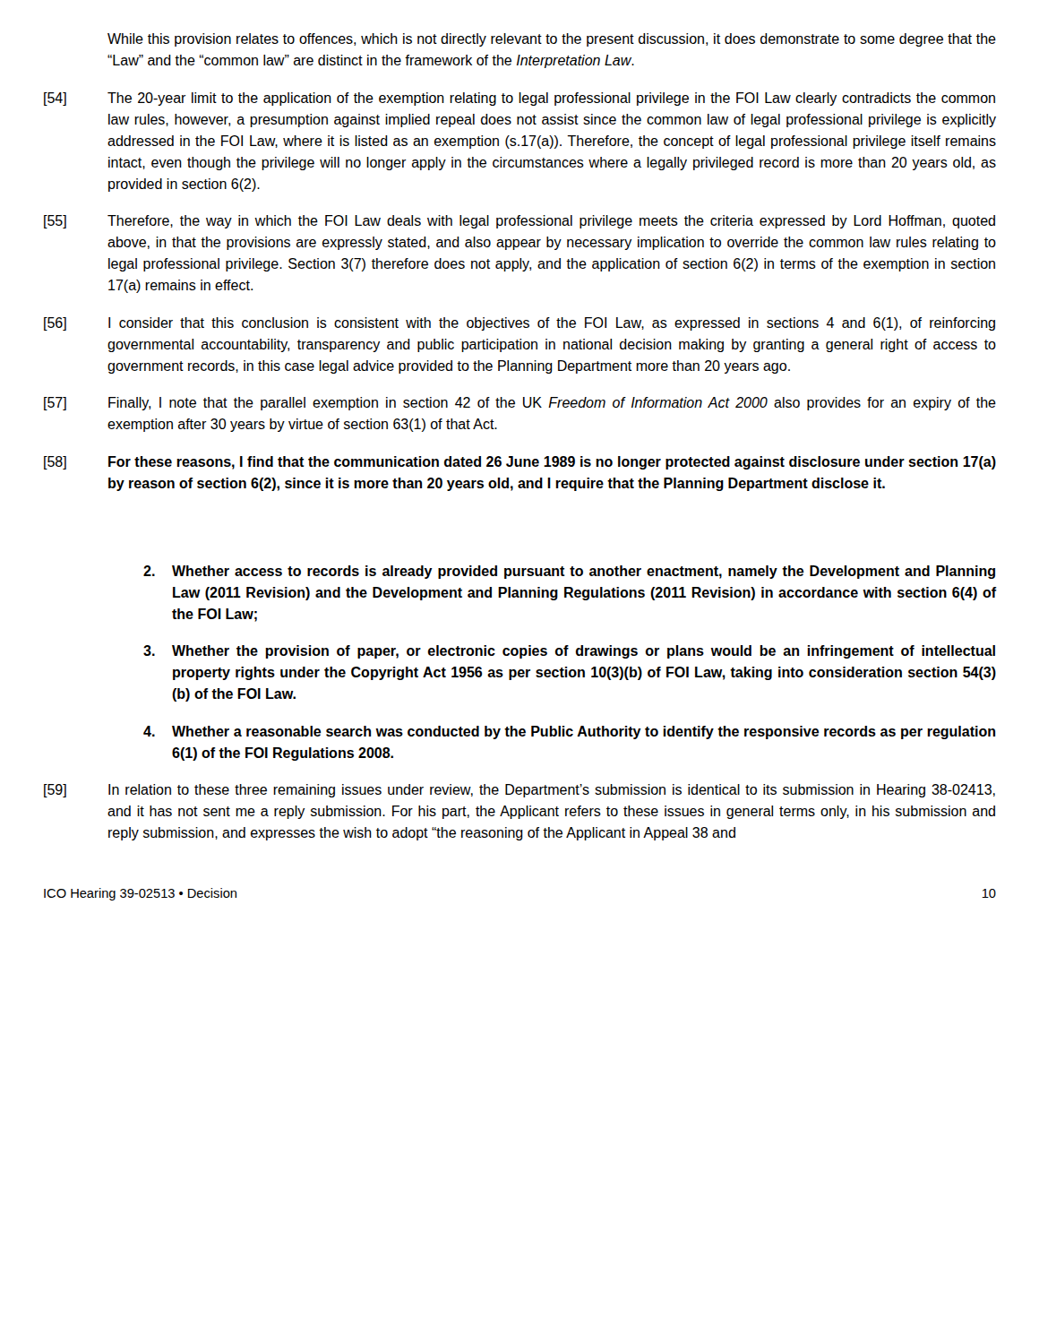While this provision relates to offences, which is not directly relevant to the present discussion, it does demonstrate to some degree that the “Law” and the “common law” are distinct in the framework of the Interpretation Law.
[54]
The 20-year limit to the application of the exemption relating to legal professional privilege in the FOI Law clearly contradicts the common law rules, however, a presumption against implied repeal does not assist since the common law of legal professional privilege is explicitly addressed in the FOI Law, where it is listed as an exemption (s.17(a)). Therefore, the concept of legal professional privilege itself remains intact, even though the privilege will no longer apply in the circumstances where a legally privileged record is more than 20 years old, as provided in section 6(2).
[55]
Therefore, the way in which the FOI Law deals with legal professional privilege meets the criteria expressed by Lord Hoffman, quoted above, in that the provisions are expressly stated, and also appear by necessary implication to override the common law rules relating to legal professional privilege. Section 3(7) therefore does not apply, and the application of section 6(2) in terms of the exemption in section 17(a) remains in effect.
[56]
I consider that this conclusion is consistent with the objectives of the FOI Law, as expressed in sections 4 and 6(1), of reinforcing governmental accountability, transparency and public participation in national decision making by granting a general right of access to government records, in this case legal advice provided to the Planning Department more than 20 years ago.
[57]
Finally, I note that the parallel exemption in section 42 of the UK Freedom of Information Act 2000 also provides for an expiry of the exemption after 30 years by virtue of section 63(1) of that Act.
[58]
For these reasons, I find that the communication dated 26 June 1989 is no longer protected against disclosure under section 17(a) by reason of section 6(2), since it is more than 20 years old, and I require that the Planning Department disclose it.
2. Whether access to records is already provided pursuant to another enactment, namely the Development and Planning Law (2011 Revision) and the Development and Planning Regulations (2011 Revision) in accordance with section 6(4) of the FOI Law;
3. Whether the provision of paper, or electronic copies of drawings or plans would be an infringement of intellectual property rights under the Copyright Act 1956 as per section 10(3)(b) of FOI Law, taking into consideration section 54(3)(b) of the FOI Law.
4. Whether a reasonable search was conducted by the Public Authority to identify the responsive records as per regulation 6(1) of the FOI Regulations 2008.
[59]
In relation to these three remaining issues under review, the Department’s submission is identical to its submission in Hearing 38-02413, and it has not sent me a reply submission. For his part, the Applicant refers to these issues in general terms only, in his submission and reply submission, and expresses the wish to adopt “the reasoning of the Applicant in Appeal 38 and
ICO Hearing 39-02513 • Decision 10